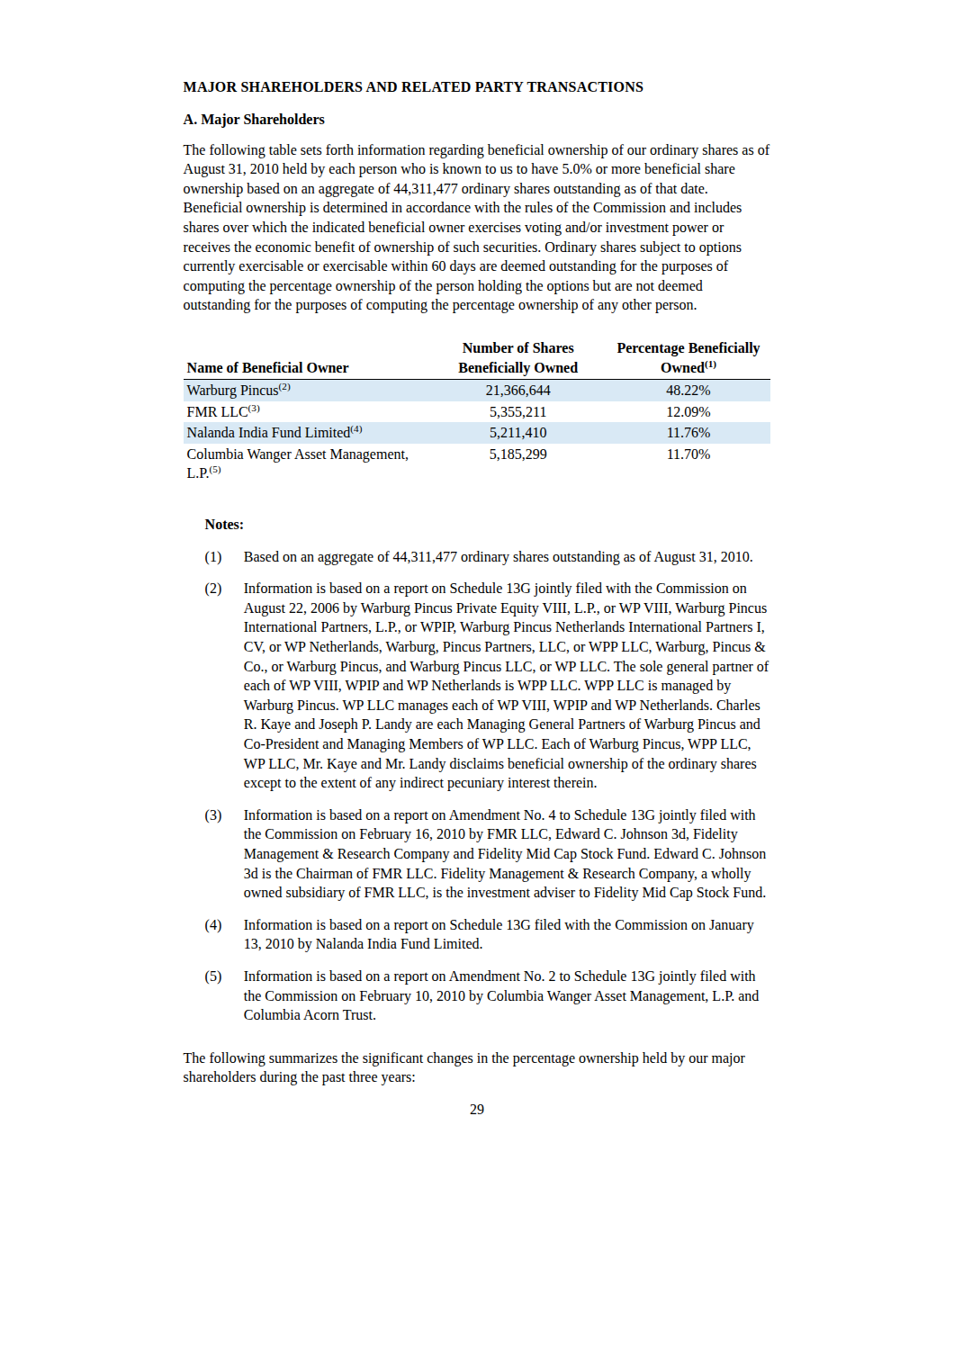MAJOR SHAREHOLDERS AND RELATED PARTY TRANSACTIONS
A. Major Shareholders
The following table sets forth information regarding beneficial ownership of our ordinary shares as of August 31, 2010 held by each person who is known to us to have 5.0% or more beneficial share ownership based on an aggregate of 44,311,477 ordinary shares outstanding as of that date. Beneficial ownership is determined in accordance with the rules of the Commission and includes shares over which the indicated beneficial owner exercises voting and/or investment power or receives the economic benefit of ownership of such securities. Ordinary shares subject to options currently exercisable or exercisable within 60 days are deemed outstanding for the purposes of computing the percentage ownership of the person holding the options but are not deemed outstanding for the purposes of computing the percentage ownership of any other person.
| Name of Beneficial Owner | Number of Shares Beneficially Owned | Percentage Beneficially Owned (1) |
| --- | --- | --- |
| Warburg Pincus (2) | 21,366,644 | 48.22% |
| FMR LLC (3) | 5,355,211 | 12.09% |
| Nalanda India Fund Limited (4) | 5,211,410 | 11.76% |
| Columbia Wanger Asset Management, L.P. (5) | 5,185,299 | 11.70% |
Notes:
(1) Based on an aggregate of 44,311,477 ordinary shares outstanding as of August 31, 2010.
(2) Information is based on a report on Schedule 13G jointly filed with the Commission on August 22, 2006 by Warburg Pincus Private Equity VIII, L.P., or WP VIII, Warburg Pincus International Partners, L.P., or WPIP, Warburg Pincus Netherlands International Partners I, CV, or WP Netherlands, Warburg, Pincus Partners, LLC, or WPP LLC, Warburg, Pincus & Co., or Warburg Pincus, and Warburg Pincus LLC, or WP LLC. The sole general partner of each of WP VIII, WPIP and WP Netherlands is WPP LLC. WPP LLC is managed by Warburg Pincus. WP LLC manages each of WP VIII, WPIP and WP Netherlands. Charles R. Kaye and Joseph P. Landy are each Managing General Partners of Warburg Pincus and Co-President and Managing Members of WP LLC. Each of Warburg Pincus, WPP LLC, WP LLC, Mr. Kaye and Mr. Landy disclaims beneficial ownership of the ordinary shares except to the extent of any indirect pecuniary interest therein.
(3) Information is based on a report on Amendment No. 4 to Schedule 13G jointly filed with the Commission on February 16, 2010 by FMR LLC, Edward C. Johnson 3d, Fidelity Management & Research Company and Fidelity Mid Cap Stock Fund. Edward C. Johnson 3d is the Chairman of FMR LLC. Fidelity Management & Research Company, a wholly owned subsidiary of FMR LLC, is the investment adviser to Fidelity Mid Cap Stock Fund.
(4) Information is based on a report on Schedule 13G filed with the Commission on January 13, 2010 by Nalanda India Fund Limited.
(5) Information is based on a report on Amendment No. 2 to Schedule 13G jointly filed with the Commission on February 10, 2010 by Columbia Wanger Asset Management, L.P. and Columbia Acorn Trust.
The following summarizes the significant changes in the percentage ownership held by our major shareholders during the past three years:
29